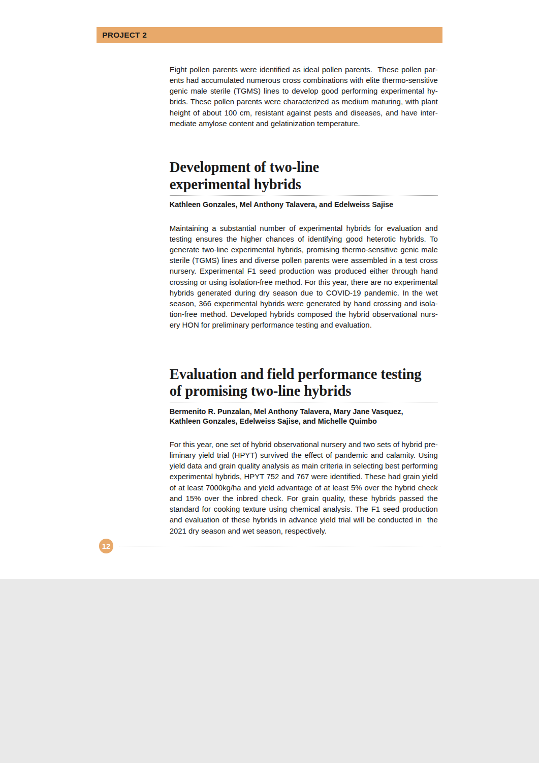PROJECT 2
Eight pollen parents were identified as ideal pollen parents. These pollen parents had accumulated numerous cross combinations with elite thermo-sensitive genic male sterile (TGMS) lines to develop good performing experimental hybrids. These pollen parents were characterized as medium maturing, with plant height of about 100 cm, resistant against pests and diseases, and have intermediate amylose content and gelatinization temperature.
Development of two-line
experimental hybrids
Kathleen Gonzales, Mel Anthony Talavera, and Edelweiss Sajise
Maintaining a substantial number of experimental hybrids for evaluation and testing ensures the higher chances of identifying good heterotic hybrids. To generate two-line experimental hybrids, promising thermo-sensitive genic male sterile (TGMS) lines and diverse pollen parents were assembled in a test cross nursery. Experimental F1 seed production was produced either through hand crossing or using isolation-free method. For this year, there are no experimental hybrids generated during dry season due to COVID-19 pandemic. In the wet season, 366 experimental hybrids were generated by hand crossing and isolation-free method. Developed hybrids composed the hybrid observational nursery HON for preliminary performance testing and evaluation.
Evaluation and field performance testing
of promising two-line hybrids
Bermenito R. Punzalan, Mel Anthony Talavera, Mary Jane Vasquez,
Kathleen Gonzales, Edelweiss Sajise, and Michelle Quimbo
For this year, one set of hybrid observational nursery and two sets of hybrid preliminary yield trial (HPYT) survived the effect of pandemic and calamity. Using yield data and grain quality analysis as main criteria in selecting best performing experimental hybrids, HPYT 752 and 767 were identified. These had grain yield of at least 7000kg/ha and yield advantage of at least 5% over the hybrid check and 15% over the inbred check. For grain quality, these hybrids passed the standard for cooking texture using chemical analysis. The F1 seed production and evaluation of these hybrids in advance yield trial will be conducted in the 2021 dry season and wet season, respectively.
12